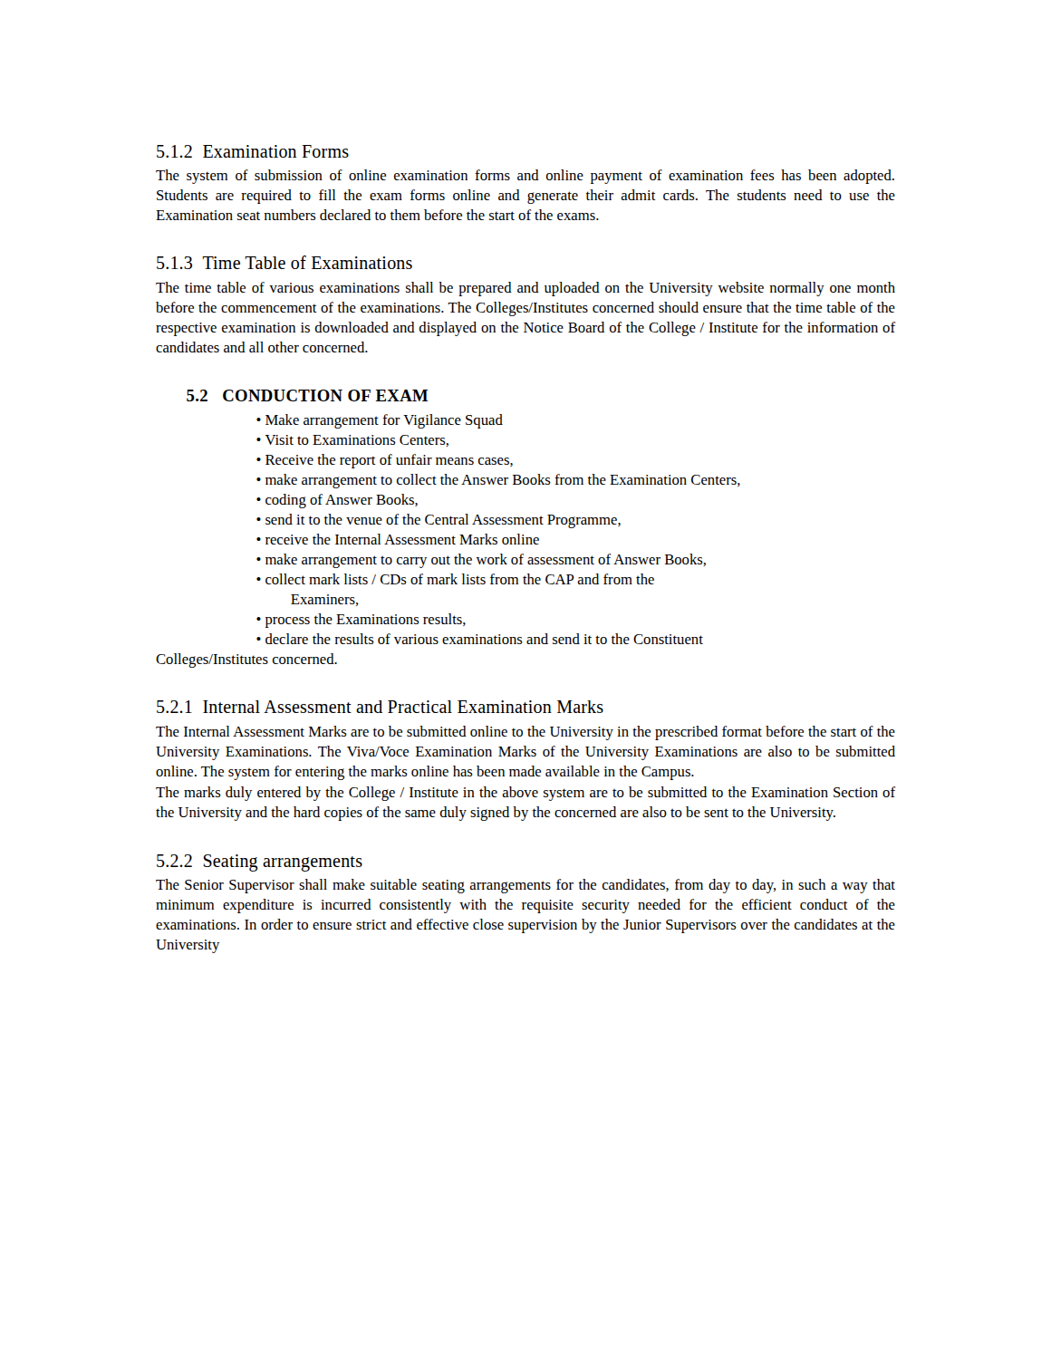5.1.2 Examination Forms
The system of submission of online examination forms and online payment of examination fees has been adopted. Students are required to fill the exam forms online and generate their admit cards. The students need to use the Examination seat numbers declared to them before the start of the exams.
5.1.3 Time Table of Examinations
The time table of various examinations shall be prepared and uploaded on the University website normally one month before the commencement of the examinations. The Colleges/Institutes concerned should ensure that the time table of the respective examination is downloaded and displayed on the Notice Board of the College / Institute for the information of candidates and all other concerned.
5.2 CONDUCTION OF EXAM
Make arrangement for Vigilance Squad
Visit to Examinations Centers,
Receive the report of unfair means cases,
make arrangement to collect the Answer Books from the Examination Centers,
coding of Answer Books,
send it to the venue of the Central Assessment Programme,
receive the Internal Assessment Marks online
make arrangement to carry out the work of assessment of Answer Books,
collect mark lists / CDs of mark lists from the CAP and from the
Examiners,
process the Examinations results,
declare the results of various examinations and send it to the Constituent
Colleges/Institutes concerned.
5.2.1 Internal Assessment and Practical Examination Marks
The Internal Assessment Marks are to be submitted online to the University in the prescribed format before the start of the University Examinations. The Viva/Voce Examination Marks of the University Examinations are also to be submitted online. The system for entering the marks online has been made available in the Campus.
The marks duly entered by the College / Institute in the above system are to be submitted to the Examination Section of the University and the hard copies of the same duly signed by the concerned are also to be sent to the University.
5.2.2 Seating arrangements
The Senior Supervisor shall make suitable seating arrangements for the candidates, from day to day, in such a way that minimum expenditure is incurred consistently with the requisite security needed for the efficient conduct of the examinations. In order to ensure strict and effective close supervision by the Junior Supervisors over the candidates at the University